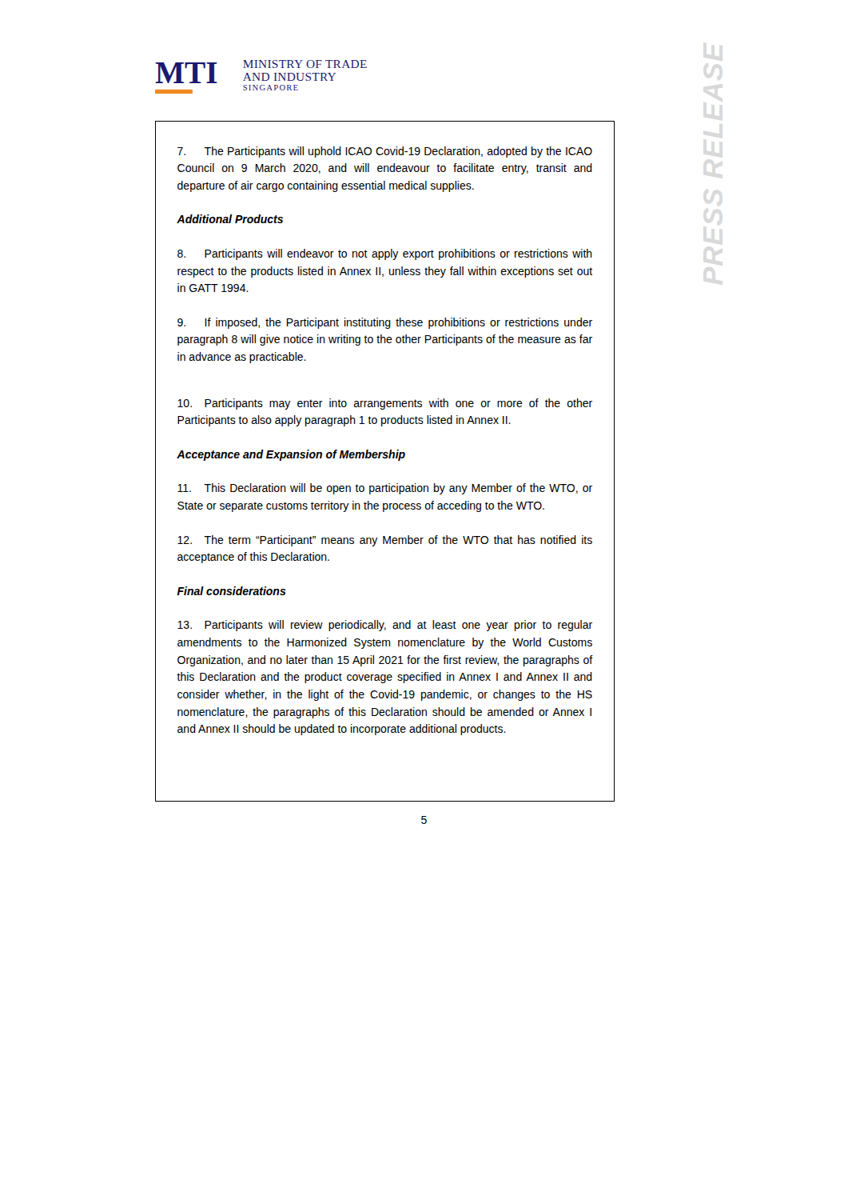PRESS RELEASE
MTI
MINISTRY OF TRADE
AND INDUSTRY
SINGAPORE
7. The Participants will uphold ICAO Covid-19 Declaration, adopted by the ICAO Council on 9 March 2020, and will endeavour to facilitate entry, transit and departure of air cargo containing essential medical supplies.
Additional Products
8. Participants will endeavor to not apply export prohibitions or restrictions with respect to the products listed in Annex II, unless they fall within exceptions set out in GATT 1994.
9. If imposed, the Participant instituting these prohibitions or restrictions under paragraph 8 will give notice in writing to the other Participants of the measure as far in advance as practicable.
10. Participants may enter into arrangements with one or more of the other Participants to also apply paragraph 1 to products listed in Annex II.
Acceptance and Expansion of Membership
11. This Declaration will be open to participation by any Member of the WTO, or State or separate customs territory in the process of acceding to the WTO.
12. The term “Participant” means any Member of the WTO that has notified its acceptance of this Declaration.
Final considerations
13. Participants will review periodically, and at least one year prior to regular amendments to the Harmonized System nomenclature by the World Customs Organization, and no later than 15 April 2021 for the first review, the paragraphs of this Declaration and the product coverage specified in Annex I and Annex II and consider whether, in the light of the Covid-19 pandemic, or changes to the HS nomenclature, the paragraphs of this Declaration should be amended or Annex I and Annex II should be updated to incorporate additional products.
5